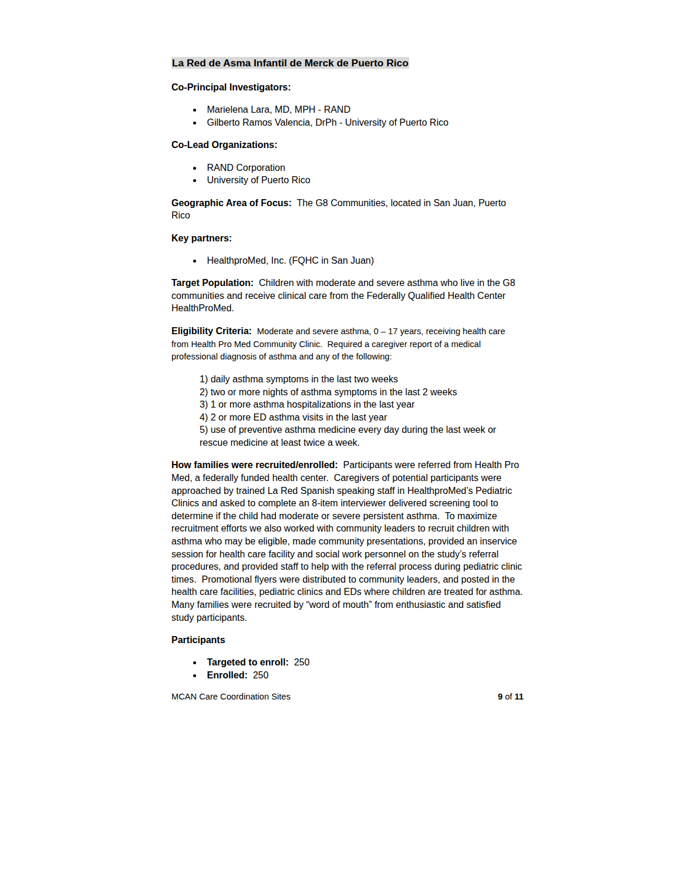La Red de Asma Infantil de Merck de Puerto Rico
Co-Principal Investigators:
Marielena Lara, MD, MPH - RAND
Gilberto Ramos Valencia, DrPh - University of Puerto Rico
Co-Lead Organizations:
RAND Corporation
University of Puerto Rico
Geographic Area of Focus: The G8 Communities, located in San Juan, Puerto Rico
Key partners:
HealthproMed, Inc. (FQHC in San Juan)
Target Population: Children with moderate and severe asthma who live in the G8 communities and receive clinical care from the Federally Qualified Health Center HealthProMed.
Eligibility Criteria: Moderate and severe asthma, 0 – 17 years, receiving health care from Health Pro Med Community Clinic. Required a caregiver report of a medical professional diagnosis of asthma and any of the following:
1) daily asthma symptoms in the last two weeks
2) two or more nights of asthma symptoms in the last 2 weeks
3) 1 or more asthma hospitalizations in the last year
4) 2 or more ED asthma visits in the last year
5) use of preventive asthma medicine every day during the last week or rescue medicine at least twice a week.
How families were recruited/enrolled: Participants were referred from Health Pro Med, a federally funded health center. Caregivers of potential participants were approached by trained La Red Spanish speaking staff in HealthproMed’s Pediatric Clinics and asked to complete an 8-item interviewer delivered screening tool to determine if the child had moderate or severe persistent asthma. To maximize recruitment efforts we also worked with community leaders to recruit children with asthma who may be eligible, made community presentations, provided an inservice session for health care facility and social work personnel on the study’s referral procedures, and provided staff to help with the referral process during pediatric clinic times. Promotional flyers were distributed to community leaders, and posted in the health care facilities, pediatric clinics and EDs where children are treated for asthma. Many families were recruited by “word of mouth” from enthusiastic and satisfied study participants.
Participants
Targeted to enroll: 250
Enrolled: 250
MCAN Care Coordination Sites 9 of 11